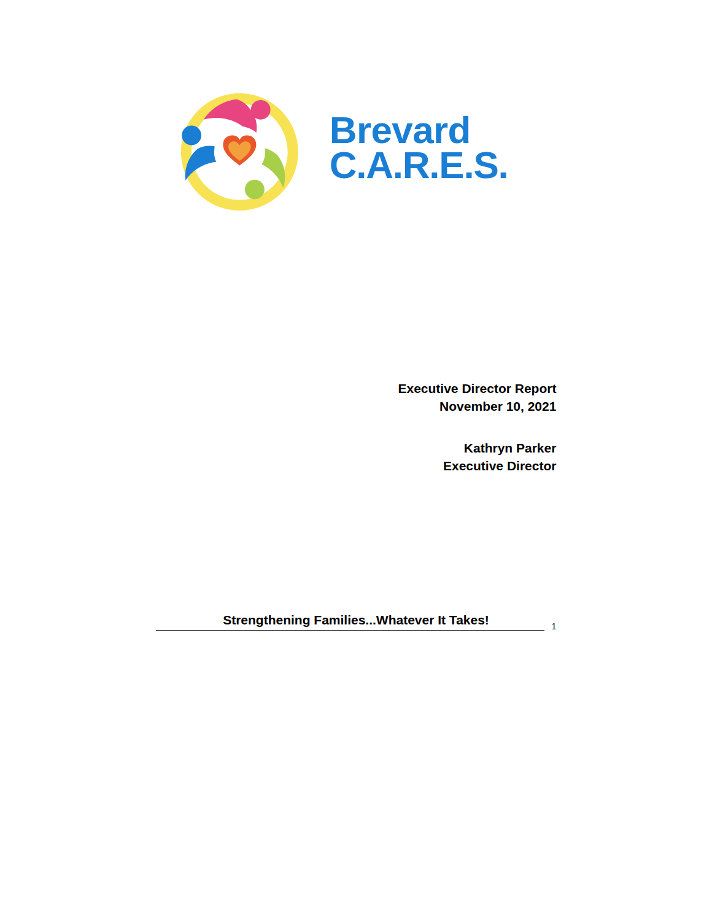BrevardC.A.R.E.S.
Executive Director Report
November 10, 2021
Kathryn Parker
Executive Director
Strengthening Families...Whatever It Takes!
1